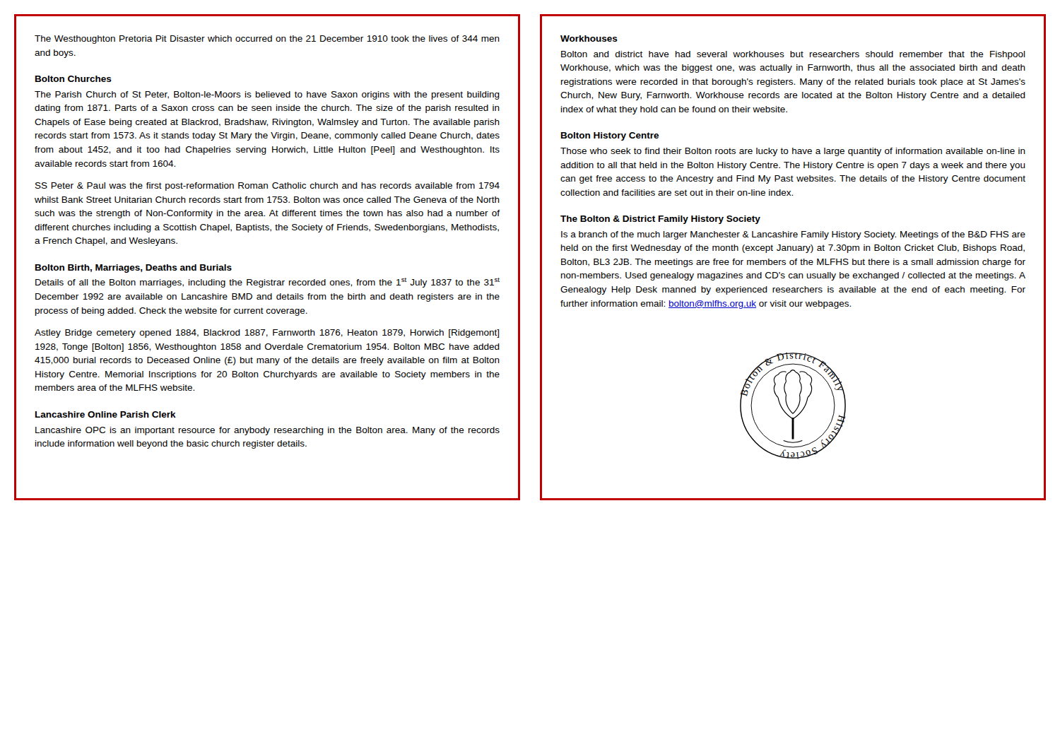The Westhoughton Pretoria Pit Disaster which occurred on the 21 December 1910 took the lives of 344 men and boys.
Bolton Churches
The Parish Church of St Peter, Bolton-le-Moors is believed to have Saxon origins with the present building dating from 1871. Parts of a Saxon cross can be seen inside the church. The size of the parish resulted in Chapels of Ease being created at Blackrod, Bradshaw, Rivington, Walmsley and Turton. The available parish records start from 1573. As it stands today St Mary the Virgin, Deane, commonly called Deane Church, dates from about 1452, and it too had Chapelries serving Horwich, Little Hulton [Peel] and Westhoughton. Its available records start from 1604.
SS Peter & Paul was the first post-reformation Roman Catholic church and has records available from 1794 whilst Bank Street Unitarian Church records start from 1753. Bolton was once called The Geneva of the North such was the strength of Non-Conformity in the area. At different times the town has also had a number of different churches including a Scottish Chapel, Baptists, the Society of Friends, Swedenborgians, Methodists, a French Chapel, and Wesleyans.
Bolton Birth, Marriages, Deaths and Burials
Details of all the Bolton marriages, including the Registrar recorded ones, from the 1st July 1837 to the 31st December 1992 are available on Lancashire BMD and details from the birth and death registers are in the process of being added. Check the website for current coverage.
Astley Bridge cemetery opened 1884, Blackrod 1887, Farnworth 1876, Heaton 1879, Horwich [Ridgemont] 1928, Tonge [Bolton] 1856, Westhoughton 1858 and Overdale Crematorium 1954. Bolton MBC have added 415,000 burial records to Deceased Online (£) but many of the details are freely available on film at Bolton History Centre. Memorial Inscriptions for 20 Bolton Churchyards are available to Society members in the members area of the MLFHS website.
Lancashire Online Parish Clerk
Lancashire OPC is an important resource for anybody researching in the Bolton area. Many of the records include information well beyond the basic church register details.
Workhouses
Bolton and district have had several workhouses but researchers should remember that the Fishpool Workhouse, which was the biggest one, was actually in Farnworth, thus all the associated birth and death registrations were recorded in that borough's registers. Many of the related burials took place at St James's Church, New Bury, Farnworth. Workhouse records are located at the Bolton History Centre and a detailed index of what they hold can be found on their website.
Bolton History Centre
Those who seek to find their Bolton roots are lucky to have a large quantity of information available on-line in addition to all that held in the Bolton History Centre. The History Centre is open 7 days a week and there you can get free access to the Ancestry and Find My Past websites. The details of the History Centre document collection and facilities are set out in their on-line index.
The Bolton & District Family History Society
Is a branch of the much larger Manchester & Lancashire Family History Society. Meetings of the B&D FHS are held on the first Wednesday of the month (except January) at 7.30pm in Bolton Cricket Club, Bishops Road, Bolton, BL3 2JB. The meetings are free for members of the MLFHS but there is a small admission charge for non-members. Used genealogy magazines and CD's can usually be exchanged / collected at the meetings. A Genealogy Help Desk manned by experienced researchers is available at the end of each meeting. For further information email: bolton@mlfhs.org.uk or visit our webpages.
Bolton & District Family History Society